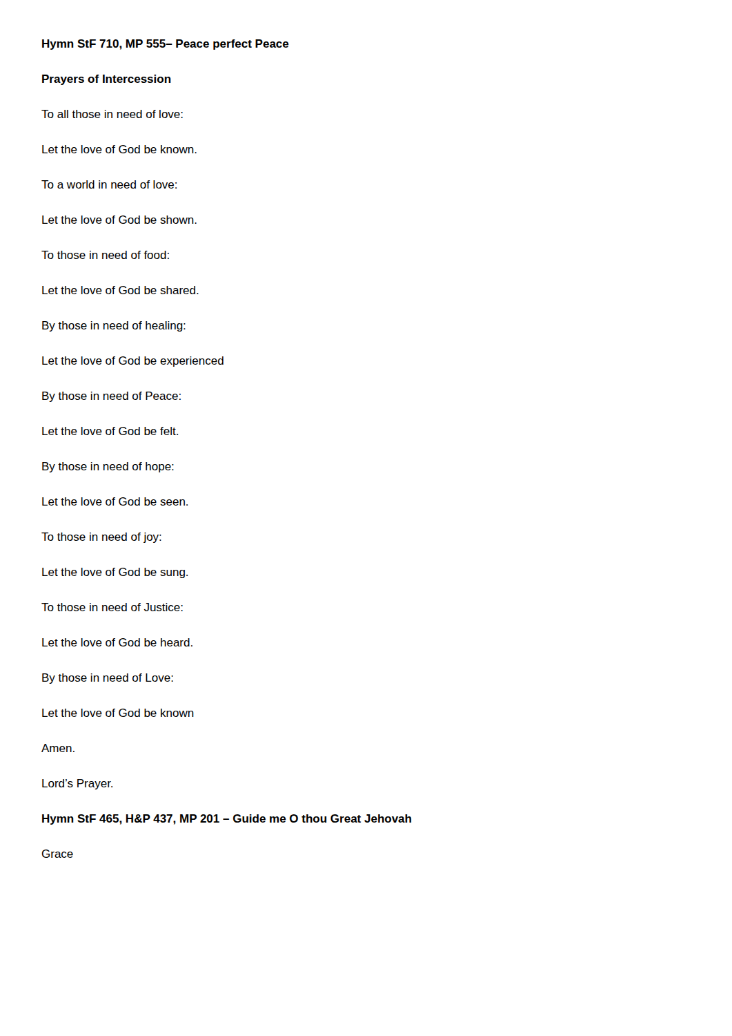Hymn StF 710, MP 555– Peace perfect Peace
Prayers of Intercession
To all those in need of love:
Let the love of God be known.
To a world in need of love:
Let the love of God be shown.
To those in need of food:
Let the love of God be shared.
By those in need of healing:
Let the love of God be experienced
By those in need of Peace:
Let the love of God be felt.
By those in need of hope:
Let the love of God be seen.
To those in need of joy:
Let the love of God be sung.
To those in need of Justice:
Let the love of God be heard.
By those in need of Love:
Let the love of God be known
Amen.
Lord’s Prayer.
Hymn StF 465, H&P 437, MP 201 – Guide me O thou Great Jehovah
Grace